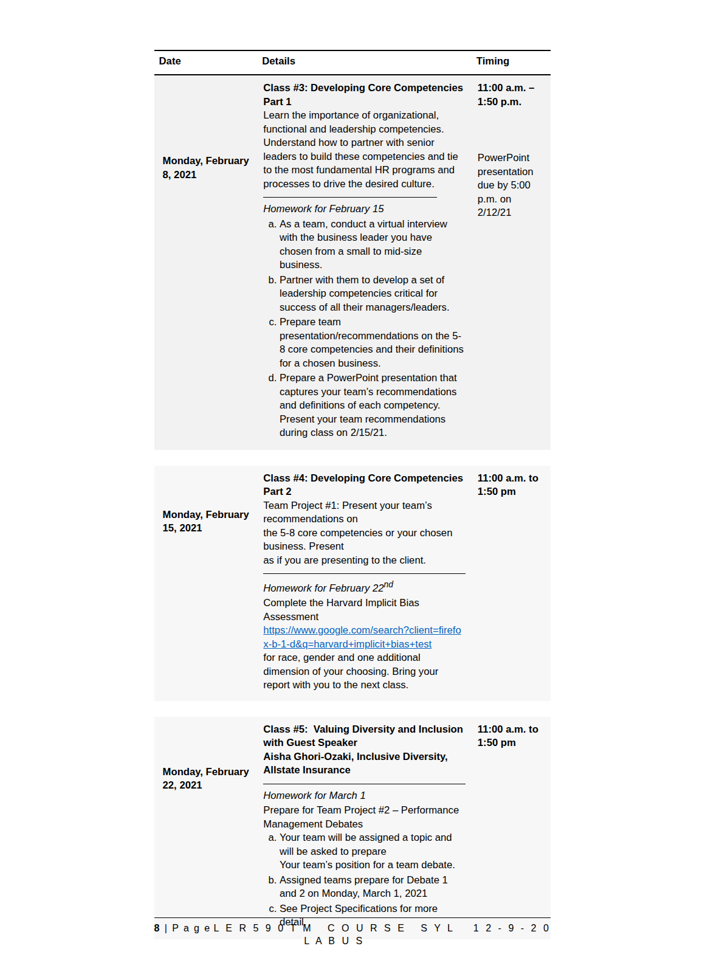| Date | Details | Timing |
| --- | --- | --- |
| Monday, February 8, 2021 | Class #3: Developing Core Competencies Part 1 Learn the importance of organizational, functional and leadership competencies. Understand how to partner with senior leaders to build these competencies and tie to the most fundamental HR programs and processes to drive the desired culture. Homework for February 15 As a team, conduct a virtual interview with the business leader you have chosen from a small to mid-size business. Partner with them to develop a set of leadership competencies critical for success of all their managers/leaders. Prepare team presentation/recommendations on the 5-8 core competencies and their definitions for a chosen business. Prepare a PowerPoint presentation that captures your team’s recommendations and definitions of each competency. Present your team recommendations during class on 2/15/21. | 11:00 a.m. – 1:50 p.m. PowerPoint presentation due by 5:00 p.m. on 2/12/21 |
| Monday, February 15, 2021 | Class #4: Developing Core Competencies Part 2 Team Project #1: Present your team’s recommendations on the 5-8 core competencies or your chosen business. Present as if you are presenting to the client. Homework for February 22 nd Complete the Harvard Implicit Bias Assessment https://www.google.com/search?client=firefox-b-1-d&q=harvard+implicit+bias+test for race, gender and one additional dimension of your choosing. Bring your report with you to the next class. | 11:00 a.m. to 1:50 pm |
| Monday, February 22, 2021 | Class #5: Valuing Diversity and Inclusion with Guest Speaker Aisha Ghori-Ozaki, Inclusive Diversity, Allstate Insurance Homework for March 1 Prepare for Team Project #2 – Performance Management Debates Your team will be assigned a topic and will be asked to prepare Your team’s position for a team debate. Assigned teams prepare for Debate 1 and 2 on Monday, March 1, 2021 See Project Specifications for more detail. | 11:00 a.m. to 1:50 pm |
8 | P a g e
L E R 5 9 0 T M C O U R S E S Y L L A B U S
1 2 - 9 - 2 0